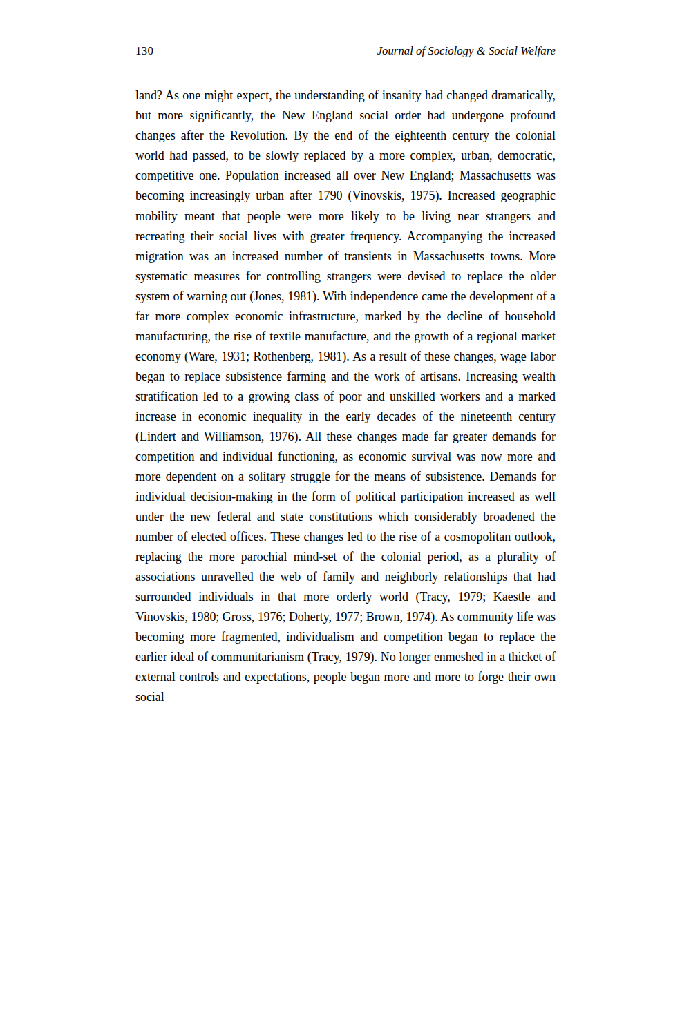130 Journal of Sociology & Social Welfare
land? As one might expect, the understanding of insanity had changed dramatically, but more significantly, the New England social order had undergone profound changes after the Revolution. By the end of the eighteenth century the colonial world had passed, to be slowly replaced by a more complex, urban, democratic, competitive one. Population increased all over New England; Massachusetts was becoming increasingly urban after 1790 (Vinovskis, 1975). Increased geographic mobility meant that people were more likely to be living near strangers and recreating their social lives with greater frequency. Accompanying the increased migration was an increased number of transients in Massachusetts towns. More systematic measures for controlling strangers were devised to replace the older system of warning out (Jones, 1981). With independence came the development of a far more complex economic infrastructure, marked by the decline of household manufacturing, the rise of textile manufacture, and the growth of a regional market economy (Ware, 1931; Rothenberg, 1981). As a result of these changes, wage labor began to replace subsistence farming and the work of artisans. Increasing wealth stratification led to a growing class of poor and unskilled workers and a marked increase in economic inequality in the early decades of the nineteenth century (Lindert and Williamson, 1976). All these changes made far greater demands for competition and individual functioning, as economic survival was now more and more dependent on a solitary struggle for the means of subsistence. Demands for individual decision-making in the form of political participation increased as well under the new federal and state constitutions which considerably broadened the number of elected offices. These changes led to the rise of a cosmopolitan outlook, replacing the more parochial mind-set of the colonial period, as a plurality of associations unravelled the web of family and neighborly relationships that had surrounded individuals in that more orderly world (Tracy, 1979; Kaestle and Vinovskis, 1980; Gross, 1976; Doherty, 1977; Brown, 1974). As community life was becoming more fragmented, individualism and competition began to replace the earlier ideal of communitarianism (Tracy, 1979). No longer enmeshed in a thicket of external controls and expectations, people began more and more to forge their own social